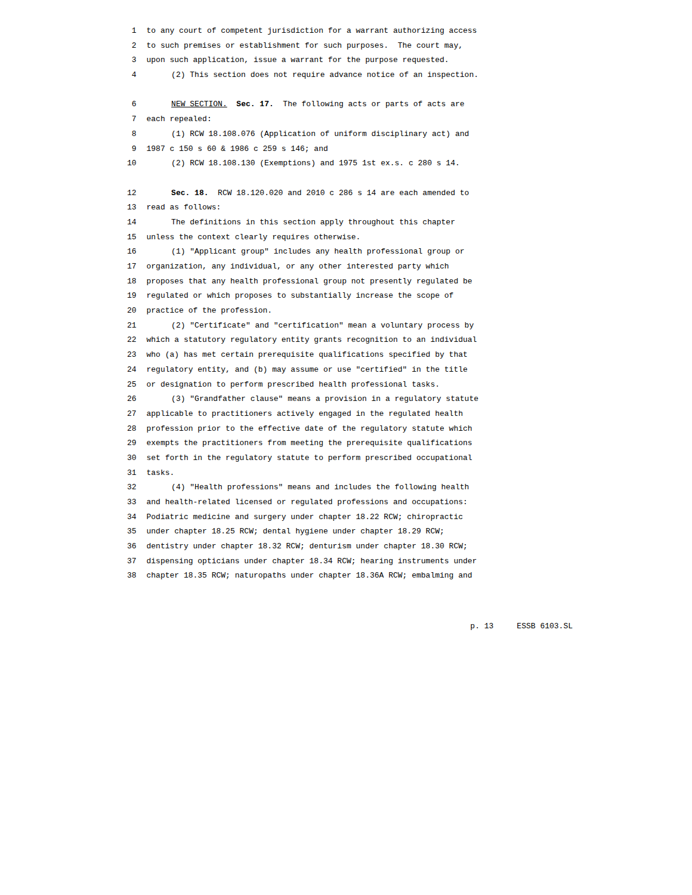to any court of competent jurisdiction for a warrant authorizing access
to such premises or establishment for such purposes. The court may,
upon such application, issue a warrant for the purpose requested.
(2) This section does not require advance notice of an inspection.
NEW SECTION. Sec. 17. The following acts or parts of acts are
each repealed:
(1) RCW 18.108.076 (Application of uniform disciplinary act) and
1987 c 150 s 60 & 1986 c 259 s 146; and
(2) RCW 18.108.130 (Exemptions) and 1975 1st ex.s. c 280 s 14.
Sec. 18. RCW 18.120.020 and 2010 c 286 s 14 are each amended to
read as follows:
The definitions in this section apply throughout this chapter
unless the context clearly requires otherwise.
(1) "Applicant group" includes any health professional group or
organization, any individual, or any other interested party which
proposes that any health professional group not presently regulated be
regulated or which proposes to substantially increase the scope of
practice of the profession.
(2) "Certificate" and "certification" mean a voluntary process by
which a statutory regulatory entity grants recognition to an individual
who (a) has met certain prerequisite qualifications specified by that
regulatory entity, and (b) may assume or use "certified" in the title
or designation to perform prescribed health professional tasks.
(3) "Grandfather clause" means a provision in a regulatory statute
applicable to practitioners actively engaged in the regulated health
profession prior to the effective date of the regulatory statute which
exempts the practitioners from meeting the prerequisite qualifications
set forth in the regulatory statute to perform prescribed occupational
tasks.
(4) "Health professions" means and includes the following health
and health-related licensed or regulated professions and occupations:
Podiatric medicine and surgery under chapter 18.22 RCW; chiropractic
under chapter 18.25 RCW; dental hygiene under chapter 18.29 RCW;
dentistry under chapter 18.32 RCW; denturism under chapter 18.30 RCW;
dispensing opticians under chapter 18.34 RCW; hearing instruments under
chapter 18.35 RCW; naturopaths under chapter 18.36A RCW; embalming and
p. 13 ESSB 6103.SL